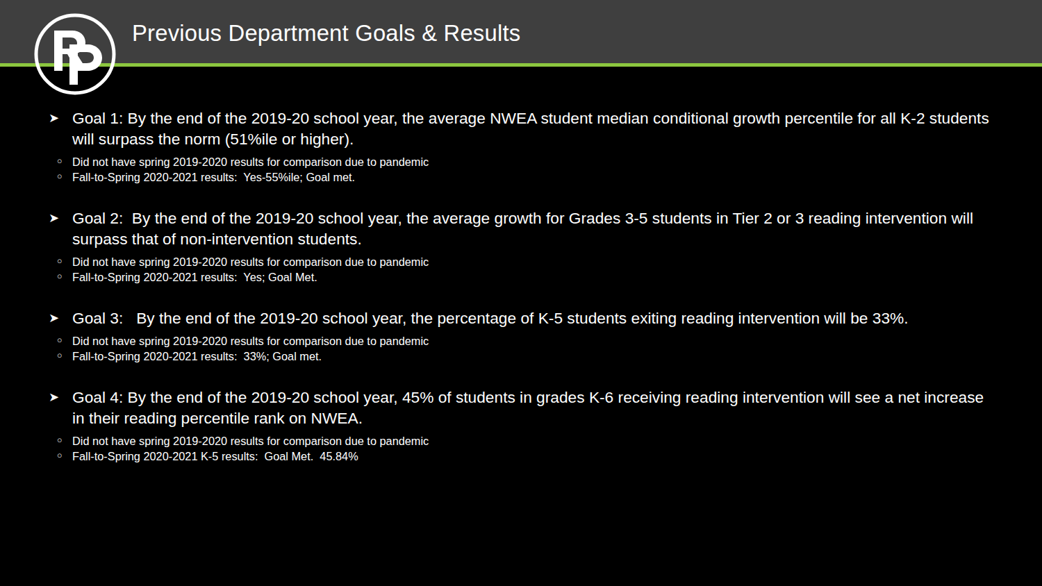Previous Department Goals & Results
Goal 1: By the end of the 2019-20 school year, the average NWEA student median conditional growth percentile for all K-2 students will surpass the norm (51%ile or higher).
Did not have spring 2019-2020 results for comparison due to pandemic
Fall-to-Spring 2020-2021 results: Yes-55%ile; Goal met.
Goal 2: By the end of the 2019-20 school year, the average growth for Grades 3-5 students in Tier 2 or 3 reading intervention will surpass that of non-intervention students.
Did not have spring 2019-2020 results for comparison due to pandemic
Fall-to-Spring 2020-2021 results: Yes; Goal Met.
Goal 3: By the end of the 2019-20 school year, the percentage of K-5 students exiting reading intervention will be 33%.
Did not have spring 2019-2020 results for comparison due to pandemic
Fall-to-Spring 2020-2021 results: 33%; Goal met.
Goal 4: By the end of the 2019-20 school year, 45% of students in grades K-6 receiving reading intervention will see a net increase in their reading percentile rank on NWEA.
Did not have spring 2019-2020 results for comparison due to pandemic
Fall-to-Spring 2020-2021 K-5 results: Goal Met. 45.84%